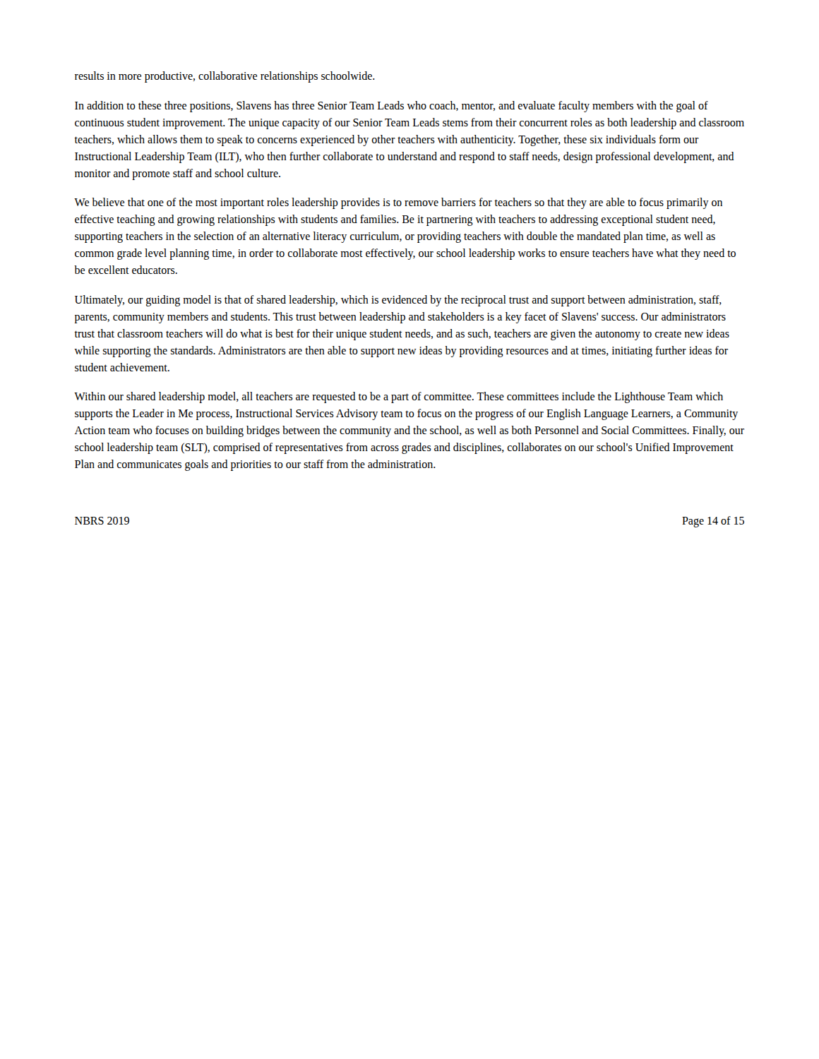results in more productive, collaborative relationships schoolwide.
In addition to these three positions, Slavens has three Senior Team Leads who coach, mentor, and evaluate faculty members with the goal of continuous student improvement. The unique capacity of our Senior Team Leads stems from their concurrent roles as both leadership and classroom teachers, which allows them to speak to concerns experienced by other teachers with authenticity. Together, these six individuals form our Instructional Leadership Team (ILT), who then further collaborate to understand and respond to staff needs, design professional development, and monitor and promote staff and school culture.
We believe that one of the most important roles leadership provides is to remove barriers for teachers so that they are able to focus primarily on effective teaching and growing relationships with students and families. Be it partnering with teachers to addressing exceptional student need, supporting teachers in the selection of an alternative literacy curriculum, or providing teachers with double the mandated plan time, as well as common grade level planning time, in order to collaborate most effectively, our school leadership works to ensure teachers have what they need to be excellent educators.
Ultimately, our guiding model is that of shared leadership, which is evidenced by the reciprocal trust and support between administration, staff, parents, community members and students. This trust between leadership and stakeholders is a key facet of Slavens' success. Our administrators trust that classroom teachers will do what is best for their unique student needs, and as such, teachers are given the autonomy to create new ideas while supporting the standards. Administrators are then able to support new ideas by providing resources and at times, initiating further ideas for student achievement.
Within our shared leadership model, all teachers are requested to be a part of committee. These committees include the Lighthouse Team which supports the Leader in Me process, Instructional Services Advisory team to focus on the progress of our English Language Learners, a Community Action team who focuses on building bridges between the community and the school, as well as both Personnel and Social Committees. Finally, our school leadership team (SLT), comprised of representatives from across grades and disciplines, collaborates on our school's Unified Improvement Plan and communicates goals and priorities to our staff from the administration.
NBRS 2019 Page 14 of 15